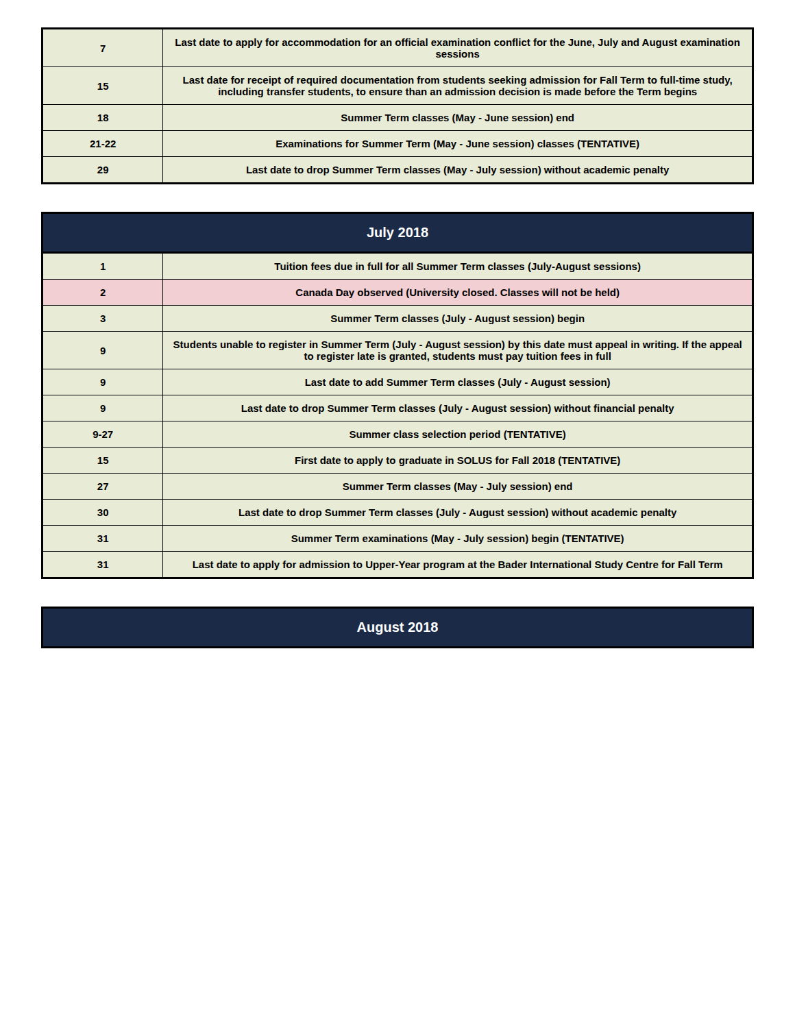| 7 | Last date to apply for accommodation for an official examination conflict for the June, July and August examination sessions |
| 15 | Last date for receipt of required documentation from students seeking admission for Fall Term to full-time study, including transfer students, to ensure than an admission decision is made before the Term begins |
| 18 | Summer Term classes (May - June session) end |
| 21-22 | Examinations for Summer Term (May - June session) classes (TENTATIVE) |
| 29 | Last date to drop Summer Term classes (May - July session) without academic penalty |
| July 2018 |
| --- |
| 1 | Tuition fees due in full for all Summer Term classes (July-August sessions) |
| 2 | Canada Day observed (University closed. Classes will not be held) |
| 3 | Summer Term classes (July - August session) begin |
| 9 | Students unable to register in Summer Term (July - August session) by this date must appeal in writing. If the appeal to register late is granted, students must pay tuition fees in full |
| 9 | Last date to add Summer Term classes (July - August session) |
| 9 | Last date to drop Summer Term classes (July - August session) without financial penalty |
| 9-27 | Summer class selection period (TENTATIVE) |
| 15 | First date to apply to graduate in SOLUS for Fall 2018 (TENTATIVE) |
| 27 | Summer Term classes (May - July session) end |
| 30 | Last date to drop Summer Term classes (July - August session) without academic penalty |
| 31 | Summer Term examinations (May - July session) begin (TENTATIVE) |
| 31 | Last date to apply for admission to Upper-Year program at the Bader International Study Centre for Fall Term |
| August 2018 |
| --- |